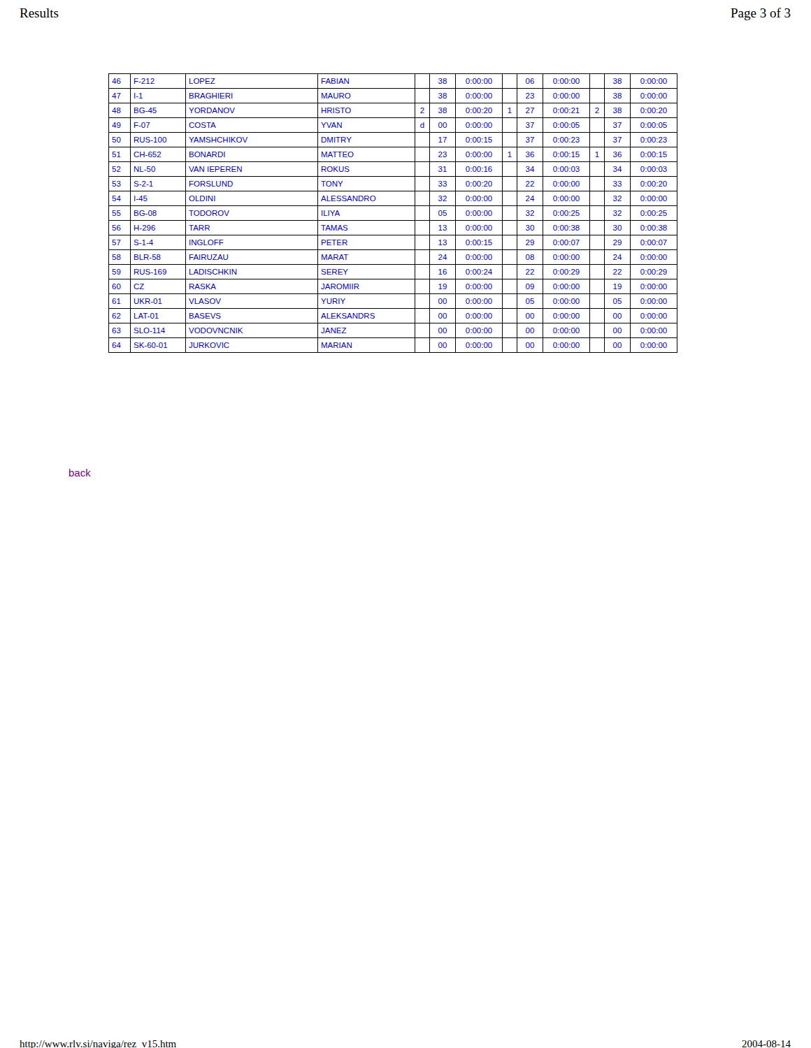Results Page 3 of 3
| 46 | F-212 | LOPEZ | FABIAN | | 38 | 0:00:00 | | 06 | 0:00:00 | | 38 | 0:00:00 |
| 47 | I-1 | BRAGHIERI | MAURO | | 38 | 0:00:00 | | 23 | 0:00:00 | | 38 | 0:00:00 |
| 48 | BG-45 | YORDANOV | HRISTO | 2 | 38 | 0:00:20 | 1 | 27 | 0:00:21 | 2 | 38 | 0:00:20 |
| 49 | F-07 | COSTA | YVAN | d | 00 | 0:00:00 | | 37 | 0:00:05 | | 37 | 0:00:05 |
| 50 | RUS-100 | YAMSHCHIKOV | DMITRY | | 17 | 0:00:15 | | 37 | 0:00:23 | | 37 | 0:00:23 |
| 51 | CH-652 | BONARDI | MATTEO | | 23 | 0:00:00 | 1 | 36 | 0:00:15 | 1 | 36 | 0:00:15 |
| 52 | NL-50 | VAN IEPEREN | ROKUS | | 31 | 0:00:16 | | 34 | 0:00:03 | | 34 | 0:00:03 |
| 53 | S-2-1 | FORSLUND | TONY | | 33 | 0:00:20 | | 22 | 0:00:00 | | 33 | 0:00:20 |
| 54 | I-45 | OLDINI | ALESSANDRO | | 32 | 0:00:00 | | 24 | 0:00:00 | | 32 | 0:00:00 |
| 55 | BG-08 | TODOROV | ILIYA | | 05 | 0:00:00 | | 32 | 0:00:25 | | 32 | 0:00:25 |
| 56 | H-296 | TARR | TAMAS | | 13 | 0:00:00 | | 30 | 0:00:38 | | 30 | 0:00:38 |
| 57 | S-1-4 | INGLOFF | PETER | | 13 | 0:00:15 | | 29 | 0:00:07 | | 29 | 0:00:07 |
| 58 | BLR-58 | FAIRUZAU | MARAT | | 24 | 0:00:00 | | 08 | 0:00:00 | | 24 | 0:00:00 |
| 59 | RUS-169 | LADISCHKIN | SEREY | | 16 | 0:00:24 | | 22 | 0:00:29 | | 22 | 0:00:29 |
| 60 | CZ | RASKA | JAROMIIR | | 19 | 0:00:00 | | 09 | 0:00:00 | | 19 | 0:00:00 |
| 61 | UKR-01 | VLASOV | YURIY | | 00 | 0:00:00 | | 05 | 0:00:00 | | 05 | 0:00:00 |
| 62 | LAT-01 | BASEVS | ALEKSANDRS | | 00 | 0:00:00 | | 00 | 0:00:00 | | 00 | 0:00:00 |
| 63 | SLO-114 | VODOVNCNIK | JANEZ | | 00 | 0:00:00 | | 00 | 0:00:00 | | 00 | 0:00:00 |
| 64 | SK-60-01 | JURKOVIC | MARIAN | | 00 | 0:00:00 | | 00 | 0:00:00 | | 00 | 0:00:00 |
back
http://www.rlv.si/naviga/rez_v15.htm 2004-08-14